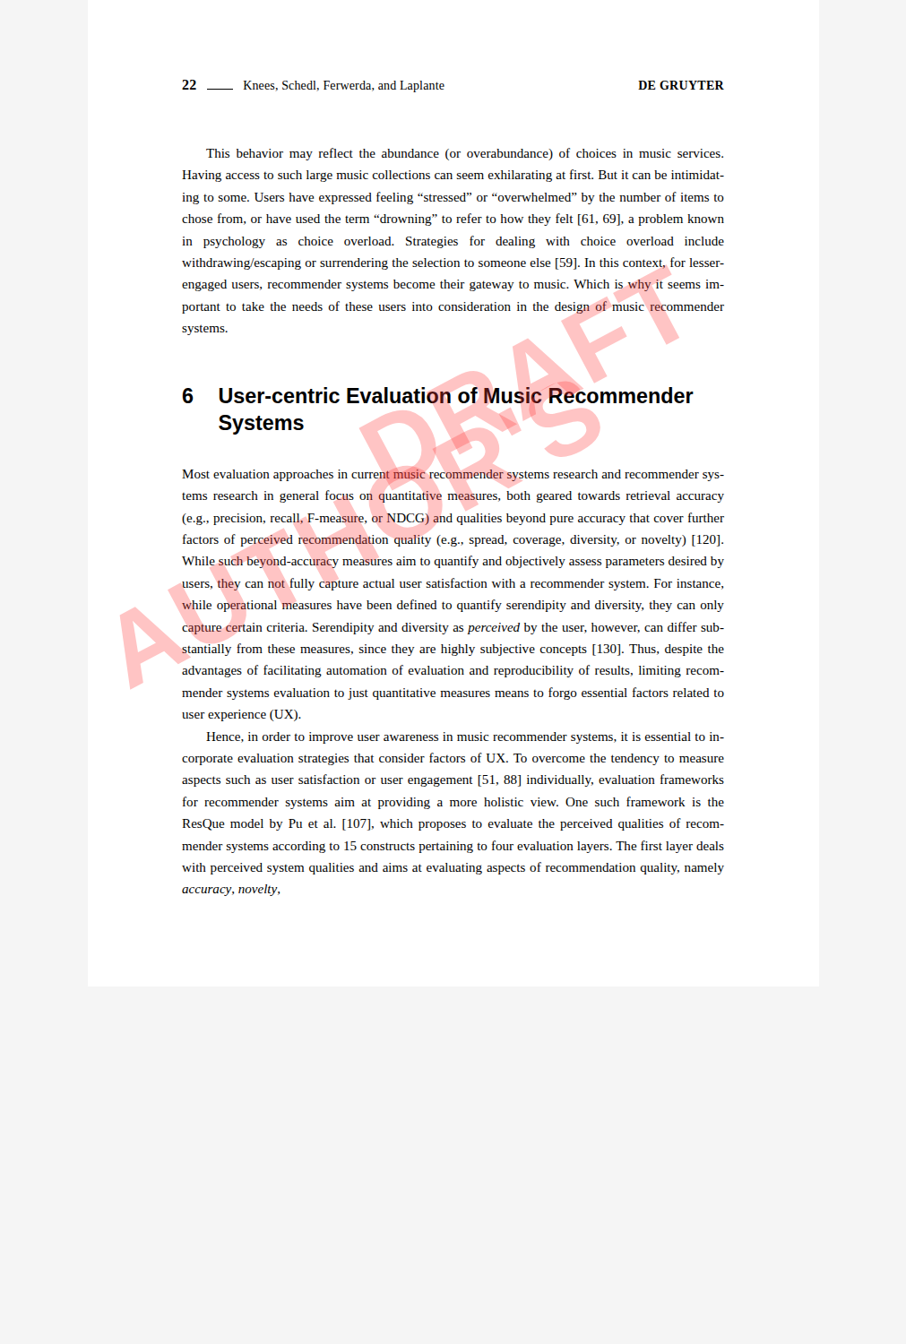22 Knees, Schedl, Ferwerda, and Laplante DE GRUYTER
This behavior may reflect the abundance (or overabundance) of choices in music services. Having access to such large music collections can seem exhilarating at first. But it can be intimidating to some. Users have expressed feeling “stressed” or “overwhelmed” by the number of items to chose from, or have used the term “drowning” to refer to how they felt [61, 69], a problem known in psychology as choice overload. Strategies for dealing with choice overload include withdrawing/escaping or surrendering the selection to someone else [59]. In this context, for lesser-engaged users, recommender systems become their gateway to music. Which is why it seems important to take the needs of these users into consideration in the design of music recommender systems.
6 User-centric Evaluation of Music Recommender Systems
Most evaluation approaches in current music recommender systems research and recommender systems research in general focus on quantitative measures, both geared towards retrieval accuracy (e.g., precision, recall, F-measure, or NDCG) and qualities beyond pure accuracy that cover further factors of perceived recommendation quality (e.g., spread, coverage, diversity, or novelty) [120]. While such beyond-accuracy measures aim to quantify and objectively assess parameters desired by users, they can not fully capture actual user satisfaction with a recommender system. For instance, while operational measures have been defined to quantify serendipity and diversity, they can only capture certain criteria. Serendipity and diversity as perceived by the user, however, can differ substantially from these measures, since they are highly subjective concepts [130]. Thus, despite the advantages of facilitating automation of evaluation and reproducibility of results, limiting recommender systems evaluation to just quantitative measures means to forgo essential factors related to user experience (UX).
Hence, in order to improve user awareness in music recommender systems, it is essential to incorporate evaluation strategies that consider factors of UX. To overcome the tendency to measure aspects such as user satisfaction or user engagement [51, 88] individually, evaluation frameworks for recommender systems aim at providing a more holistic view. One such framework is the ResQue model by Pu et al. [107], which proposes to evaluate the perceived qualities of recommender systems according to 15 constructs pertaining to four evaluation layers. The first layer deals with perceived system qualities and aims at evaluating aspects of recommendation quality, namely accuracy, novelty,
AUTHOR'S DRAFT